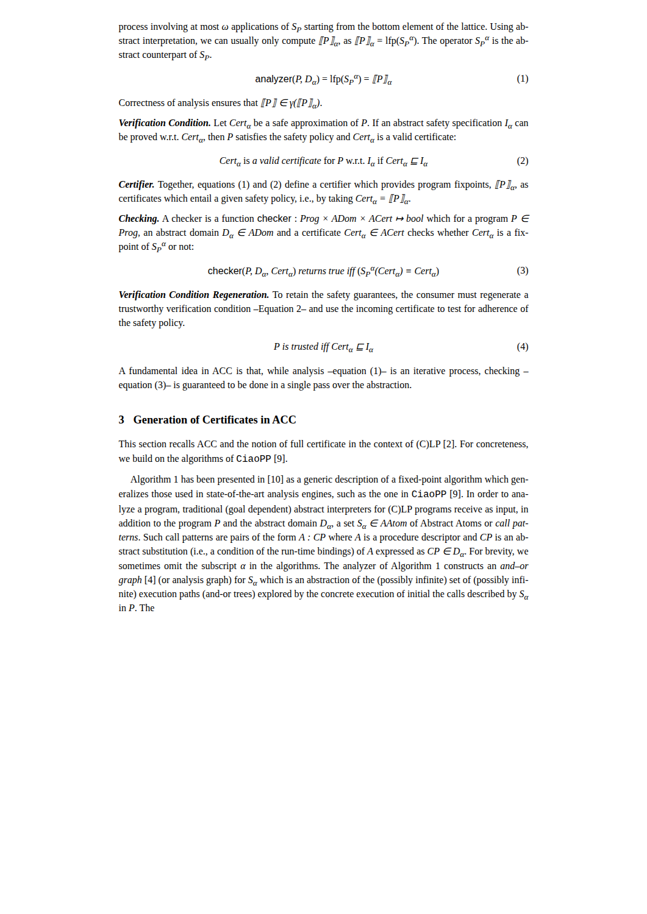process involving at most ω applications of SP starting from the bottom element of the lattice. Using abstract interpretation, we can usually only compute ⟦P⟧α, as ⟦P⟧α = lfp(SPα). The operator SPα is the abstract counterpart of SP.
analyzer(P, Dα) = lfp(SPα) = ⟦P⟧α (1)
Correctness of analysis ensures that ⟦P⟧ ∈ γ(⟦P⟧α).
Verification Condition. Let Certα be a safe approximation of P. If an abstract safety specification Iα can be proved w.r.t. Certα, then P satisfies the safety policy and Certα is a valid certificate:
Certα is a valid certificate for P w.r.t. Iα if Certα ⊑ Iα (2)
Certifier. Together, equations (1) and (2) define a certifier which provides program fixpoints, ⟦P⟧α, as certificates which entail a given safety policy, i.e., by taking Certα = ⟦P⟧α.
Checking. A checker is a function checker : Prog × ADom × ACert ↦ bool which for a program P ∈ Prog, an abstract domain Dα ∈ ADom and a certificate Certα ∈ ACert checks whether Certα is a fixpoint of SPα or not:
checker(P, Dα, Certα) returns true iff (SPα(Certα) ≡ Certα) (3)
Verification Condition Regeneration. To retain the safety guarantees, the consumer must regenerate a trustworthy verification condition –Equation 2– and use the incoming certificate to test for adherence of the safety policy.
P is trusted iff Certα ⊑ Iα (4)
A fundamental idea in ACC is that, while analysis –equation (1)– is an iterative process, checking –equation (3)– is guaranteed to be done in a single pass over the abstraction.
3 Generation of Certificates in ACC
This section recalls ACC and the notion of full certificate in the context of (C)LP [2]. For concreteness, we build on the algorithms of CiaoPP [9].
Algorithm 1 has been presented in [10] as a generic description of a fixed-point algorithm which generalizes those used in state-of-the-art analysis engines, such as the one in CiaoPP [9]. In order to analyze a program, traditional (goal dependent) abstract interpreters for (C)LP programs receive as input, in addition to the program P and the abstract domain Dα, a set Sα ∈ AAtom of Abstract Atoms or call patterns. Such call patterns are pairs of the form A : CP where A is a procedure descriptor and CP is an abstract substitution (i.e., a condition of the run-time bindings) of A expressed as CP ∈ Dα. For brevity, we sometimes omit the subscript α in the algorithms. The analyzer of Algorithm 1 constructs an and–or graph [4] (or analysis graph) for Sα which is an abstraction of the (possibly infinite) set of (possibly infinite) execution paths (and-or trees) explored by the concrete execution of initial the calls described by Sα in P. The